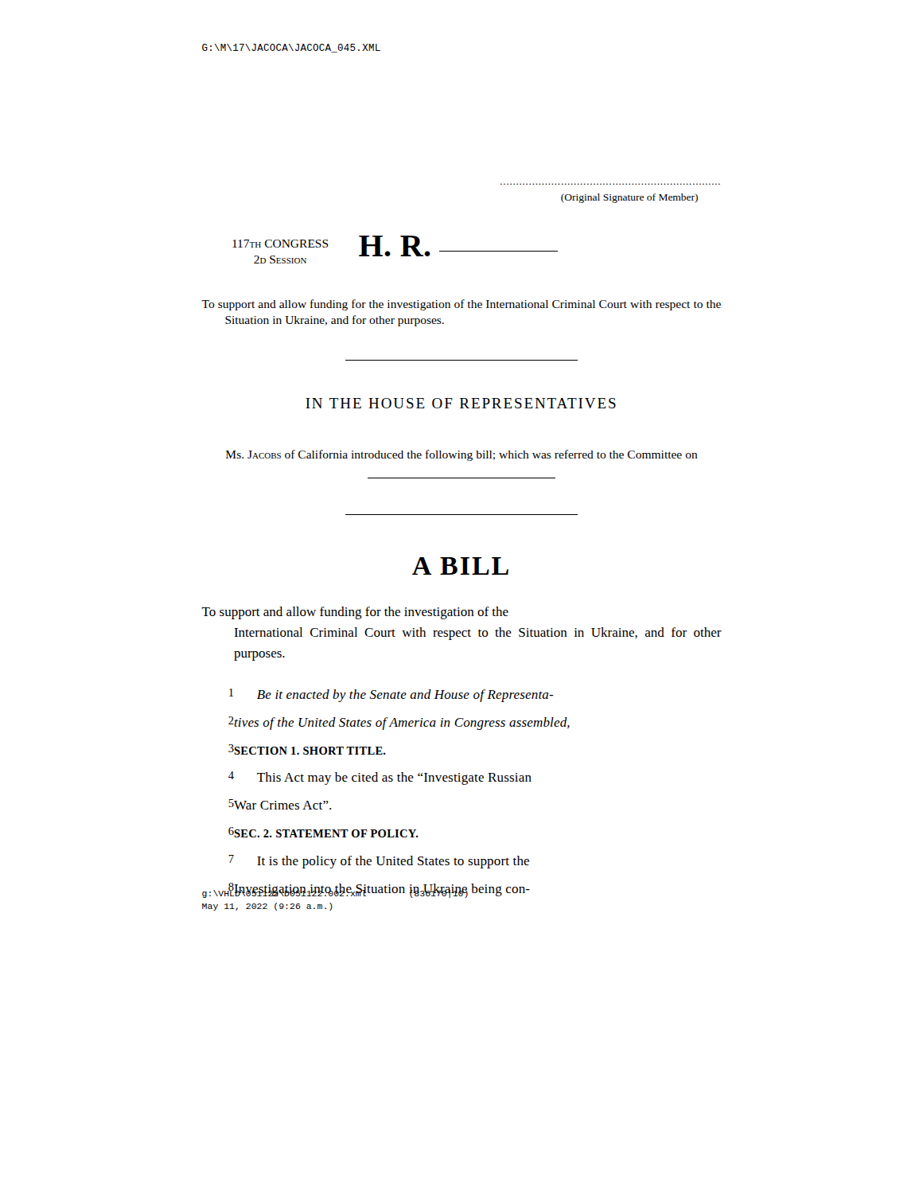G:\M\17\JACOCA\JACOCA_045.XML
.....................................................................
(Original Signature of Member)
117th CONGRESS
2d Session
H. R.
To support and allow funding for the investigation of the International Criminal Court with respect to the Situation in Ukraine, and for other purposes.
IN THE HOUSE OF REPRESENTATIVES
Ms. Jacobs of California introduced the following bill; which was referred to the Committee on
A BILL
To support and allow funding for the investigation of the International Criminal Court with respect to the Situation in Ukraine, and for other purposes.
| 1 | Be it enacted by the Senate and House of Representa- |
| 2 | tives of the United States of America in Congress assembled, |
| 3 | SECTION 1. SHORT TITLE. |
| 4 | This Act may be cited as the “Investigate Russian |
| 5 | War Crimes Act”. |
| 6 | SEC. 2. STATEMENT OF POLICY. |
| 7 | It is the policy of the United States to support the |
| 8 | Investigation into the Situation in Ukraine being con- |
g:\VHLD\051122\D051122.002.xml(836170|10)
May 11, 2022 (9:26 a.m.)